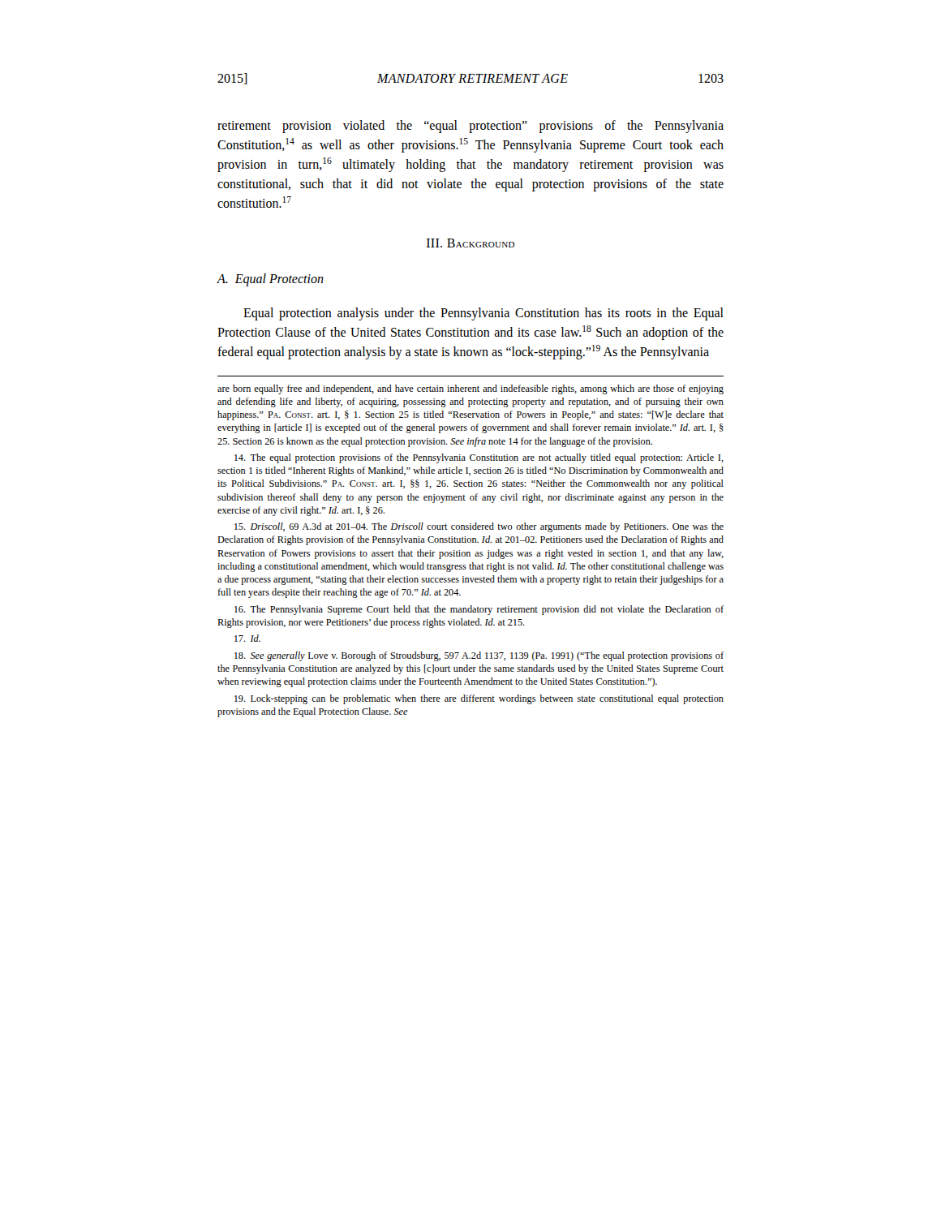2015] MANDATORY RETIREMENT AGE 1203
retirement provision violated the “equal protection” provisions of the Pennsylvania Constitution,14 as well as other provisions.15 The Pennsylvania Supreme Court took each provision in turn,16 ultimately holding that the mandatory retirement provision was constitutional, such that it did not violate the equal protection provisions of the state constitution.17
III. Background
A. Equal Protection
Equal protection analysis under the Pennsylvania Constitution has its roots in the Equal Protection Clause of the United States Constitution and its case law.18 Such an adoption of the federal equal protection analysis by a state is known as “lock-stepping.”19 As the Pennsylvania
are born equally free and independent, and have certain inherent and indefeasible rights, among which are those of enjoying and defending life and liberty, of acquiring, possessing and protecting property and reputation, and of pursuing their own happiness.” Pa. Const. art. I, § 1. Section 25 is titled “Reservation of Powers in People,” and states: “[W]e declare that everything in [article I] is excepted out of the general powers of government and shall forever remain inviolate.” Id. art. I, § 25. Section 26 is known as the equal protection provision. See infra note 14 for the language of the provision.
14. The equal protection provisions of the Pennsylvania Constitution are not actually titled equal protection: Article I, section 1 is titled “Inherent Rights of Mankind,” while article I, section 26 is titled “No Discrimination by Commonwealth and its Political Subdivisions.” Pa. Const. art. I, §§ 1, 26. Section 26 states: “Neither the Commonwealth nor any political subdivision thereof shall deny to any person the enjoyment of any civil right, nor discriminate against any person in the exercise of any civil right.” Id. art. I, § 26.
15. Driscoll, 69 A.3d at 201–04. The Driscoll court considered two other arguments made by Petitioners. One was the Declaration of Rights provision of the Pennsylvania Constitution. Id. at 201–02. Petitioners used the Declaration of Rights and Reservation of Powers provisions to assert that their position as judges was a right vested in section 1, and that any law, including a constitutional amendment, which would transgress that right is not valid. Id. The other constitutional challenge was a due process argument, “stating that their election successes invested them with a property right to retain their judgeships for a full ten years despite their reaching the age of 70.” Id. at 204.
16. The Pennsylvania Supreme Court held that the mandatory retirement provision did not violate the Declaration of Rights provision, nor were Petitioners’ due process rights violated. Id. at 215.
17. Id.
18. See generally Love v. Borough of Stroudsburg, 597 A.2d 1137, 1139 (Pa. 1991) (“The equal protection provisions of the Pennsylvania Constitution are analyzed by this [c]ourt under the same standards used by the United States Supreme Court when reviewing equal protection claims under the Fourteenth Amendment to the United States Constitution.”).
19. Lock-stepping can be problematic when there are different wordings between state constitutional equal protection provisions and the Equal Protection Clause. See